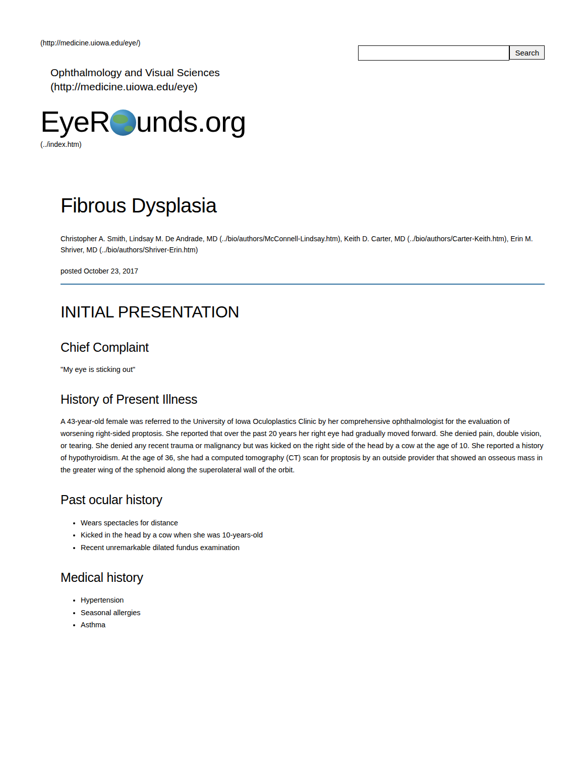The University of Iowa Health Care
(http://medicine.uiowa.edu/eye/)
Ophthalmology and Visual Sciences
(http://medicine.uiowa.edu/eye)
EyeR unds.org
(../index.htm)
Fibrous Dysplasia
Christopher A. Smith, Lindsay M. De Andrade, MD (../bio/authors/McConnell-Lindsay.htm), Keith D. Carter, MD (../bio/authors/Carter-Keith.htm), Erin M. Shriver, MD (../bio/authors/Shriver-Erin.htm)
posted October 23, 2017
INITIAL PRESENTATION
Chief Complaint
"My eye is sticking out"
History of Present Illness
A 43-year-old female was referred to the University of Iowa Oculoplastics Clinic by her comprehensive ophthalmologist for the evaluation of worsening right-sided proptosis. She reported that over the past 20 years her right eye had gradually moved forward. She denied pain, double vision, or tearing. She denied any recent trauma or malignancy but was kicked on the right side of the head by a cow at the age of 10. She reported a history of hypothyroidism. At the age of 36, she had a computed tomography (CT) scan for proptosis by an outside provider that showed an osseous mass in the greater wing of the sphenoid along the superolateral wall of the orbit.
Past ocular history
Wears spectacles for distance
Kicked in the head by a cow when she was 10-years-old
Recent unremarkable dilated fundus examination
Medical history
Hypertension
Seasonal allergies
Asthma